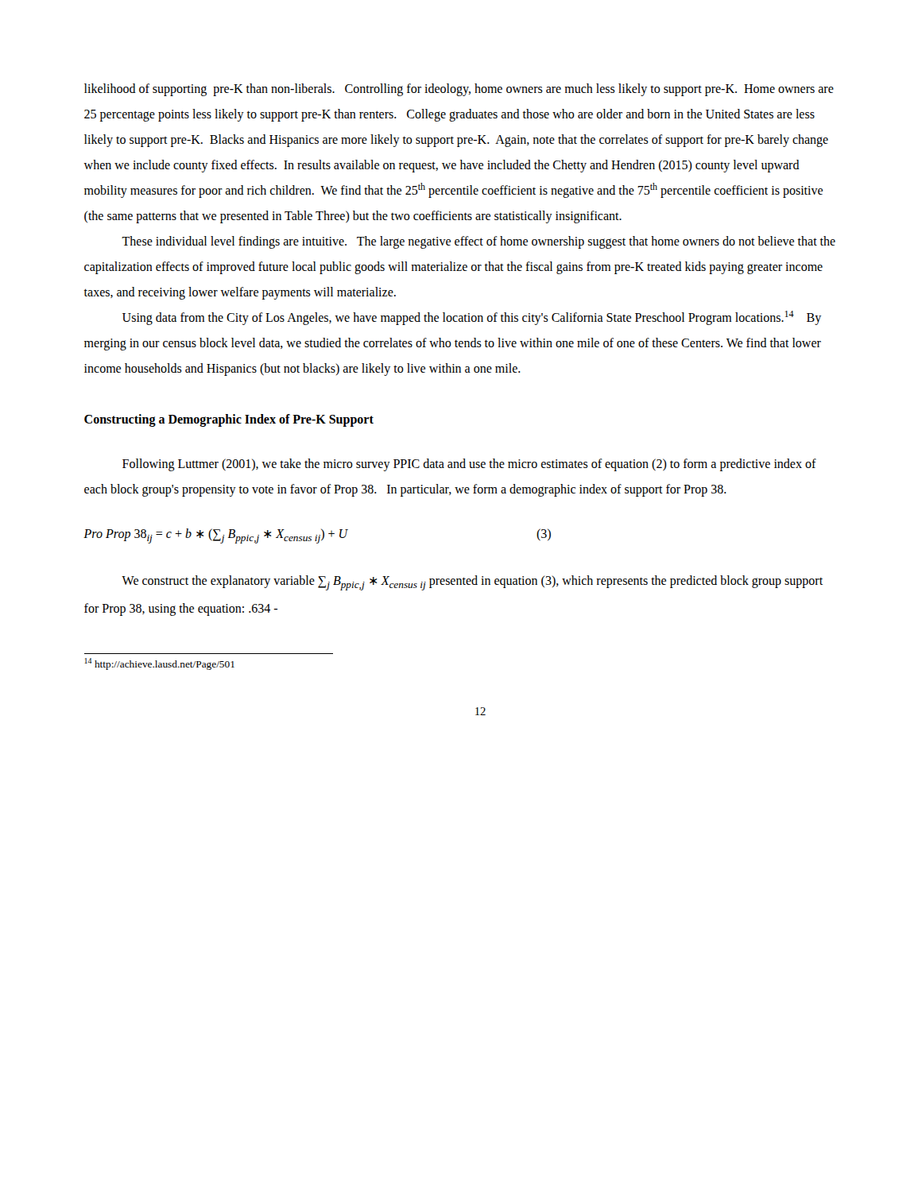likelihood of supporting pre-K than non-liberals. Controlling for ideology, home owners are much less likely to support pre-K. Home owners are 25 percentage points less likely to support pre-K than renters. College graduates and those who are older and born in the United States are less likely to support pre-K. Blacks and Hispanics are more likely to support pre-K. Again, note that the correlates of support for pre-K barely change when we include county fixed effects. In results available on request, we have included the Chetty and Hendren (2015) county level upward mobility measures for poor and rich children. We find that the 25th percentile coefficient is negative and the 75th percentile coefficient is positive (the same patterns that we presented in Table Three) but the two coefficients are statistically insignificant.
These individual level findings are intuitive. The large negative effect of home ownership suggest that home owners do not believe that the capitalization effects of improved future local public goods will materialize or that the fiscal gains from pre-K treated kids paying greater income taxes, and receiving lower welfare payments will materialize.
Using data from the City of Los Angeles, we have mapped the location of this city's California State Preschool Program locations.14 By merging in our census block level data, we studied the correlates of who tends to live within one mile of one of these Centers. We find that lower income households and Hispanics (but not blacks) are likely to live within a one mile.
Constructing a Demographic Index of Pre-K Support
Following Luttmer (2001), we take the micro survey PPIC data and use the micro estimates of equation (2) to form a predictive index of each block group's propensity to vote in favor of Prop 38. In particular, we form a demographic index of support for Prop 38.
Pro Prop 38ij = c + b ∗ (∑j Bppic,j ∗ Xcensus ij) + U(3)
We construct the explanatory variable ∑j Bppic,j ∗ Xcensus ij presented in equation (3), which represents the predicted block group support for Prop 38, using the equation: .634 -
14 http://achieve.lausd.net/Page/501
12